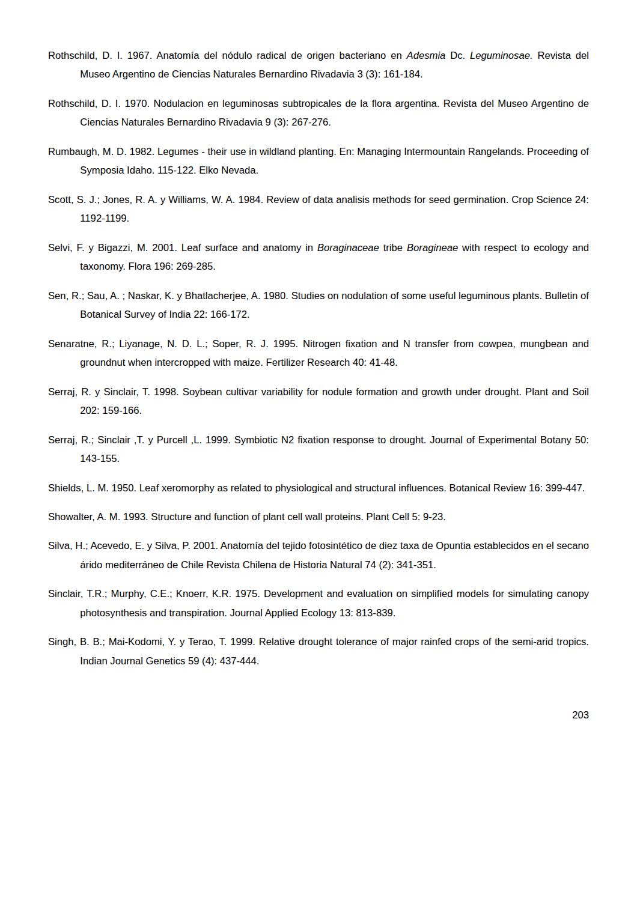Rothschild, D. I. 1967. Anatomía del nódulo radical de origen bacteriano en Adesmia Dc. Leguminosae. Revista del Museo Argentino de Ciencias Naturales Bernardino Rivadavia 3 (3): 161-184.
Rothschild, D. I. 1970. Nodulacion en leguminosas subtropicales de la flora argentina. Revista del Museo Argentino de Ciencias Naturales Bernardino Rivadavia 9 (3): 267-276.
Rumbaugh, M. D. 1982. Legumes - their use in wildland planting. En: Managing Intermountain Rangelands. Proceeding of Symposia Idaho. 115-122. Elko Nevada.
Scott, S. J.; Jones, R. A. y Williams, W. A. 1984. Review of data analisis methods for seed germination. Crop Science 24: 1192-1199.
Selvi, F. y Bigazzi, M. 2001. Leaf surface and anatomy in Boraginaceae tribe Boragineae with respect to ecology and taxonomy. Flora 196: 269-285.
Sen, R.; Sau, A. ; Naskar, K. y Bhatlacherjee, A. 1980. Studies on nodulation of some useful leguminous plants. Bulletin of Botanical Survey of India 22: 166-172.
Senaratne, R.; Liyanage, N. D. L.; Soper, R. J. 1995. Nitrogen fixation and N transfer from cowpea, mungbean and groundnut when intercropped with maize. Fertilizer Research 40: 41-48.
Serraj, R. y Sinclair, T. 1998. Soybean cultivar variability for nodule formation and growth under drought. Plant and Soil 202: 159-166.
Serraj, R.; Sinclair ,T. y Purcell ,L. 1999. Symbiotic N2 fixation response to drought. Journal of Experimental Botany 50: 143-155.
Shields, L. M. 1950. Leaf xeromorphy as related to physiological and structural influences. Botanical Review 16: 399-447.
Showalter, A. M. 1993. Structure and function of plant cell wall proteins. Plant Cell 5: 9-23.
Silva, H.; Acevedo, E. y Silva, P. 2001. Anatomía del tejido fotosintético de diez taxa de Opuntia establecidos en el secano árido mediterráneo de Chile Revista Chilena de Historia Natural 74 (2): 341-351.
Sinclair, T.R.; Murphy, C.E.; Knoerr, K.R. 1975. Development and evaluation on simplified models for simulating canopy photosynthesis and transpiration. Journal Applied Ecology 13: 813-839.
Singh, B. B.; Mai-Kodomi, Y. y Terao, T. 1999. Relative drought tolerance of major rainfed crops of the semi-arid tropics. Indian Journal Genetics 59 (4): 437-444.
203